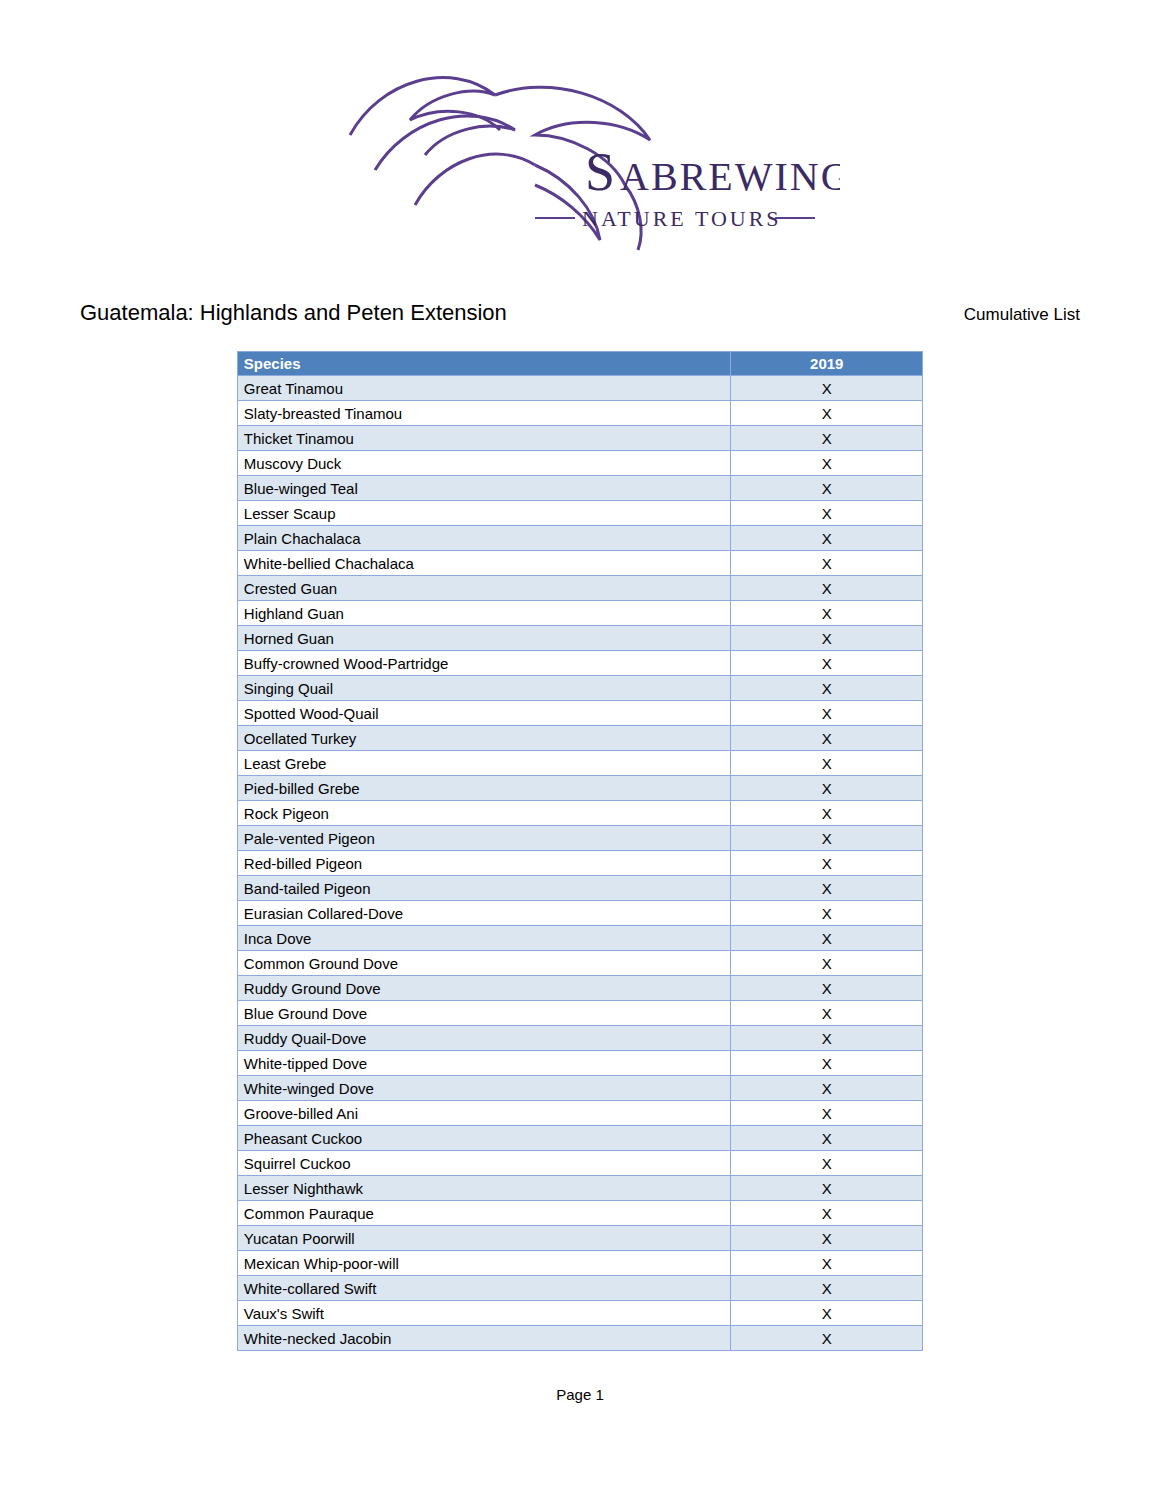S ABREWING NATURE TOURS
Guatemala: Highlands and Peten Extension
Cumulative List
| Species | 2019 |
| --- | --- |
| Great Tinamou | X |
| Slaty-breasted Tinamou | X |
| Thicket Tinamou | X |
| Muscovy Duck | X |
| Blue-winged Teal | X |
| Lesser Scaup | X |
| Plain Chachalaca | X |
| White-bellied Chachalaca | X |
| Crested Guan | X |
| Highland Guan | X |
| Horned Guan | X |
| Buffy-crowned Wood-Partridge | X |
| Singing Quail | X |
| Spotted Wood-Quail | X |
| Ocellated Turkey | X |
| Least Grebe | X |
| Pied-billed Grebe | X |
| Rock Pigeon | X |
| Pale-vented Pigeon | X |
| Red-billed Pigeon | X |
| Band-tailed Pigeon | X |
| Eurasian Collared-Dove | X |
| Inca Dove | X |
| Common Ground Dove | X |
| Ruddy Ground Dove | X |
| Blue Ground Dove | X |
| Ruddy Quail-Dove | X |
| White-tipped Dove | X |
| White-winged Dove | X |
| Groove-billed Ani | X |
| Pheasant Cuckoo | X |
| Squirrel Cuckoo | X |
| Lesser Nighthawk | X |
| Common Pauraque | X |
| Yucatan Poorwill | X |
| Mexican Whip-poor-will | X |
| White-collared Swift | X |
| Vaux's Swift | X |
| White-necked Jacobin | X |
Page 1